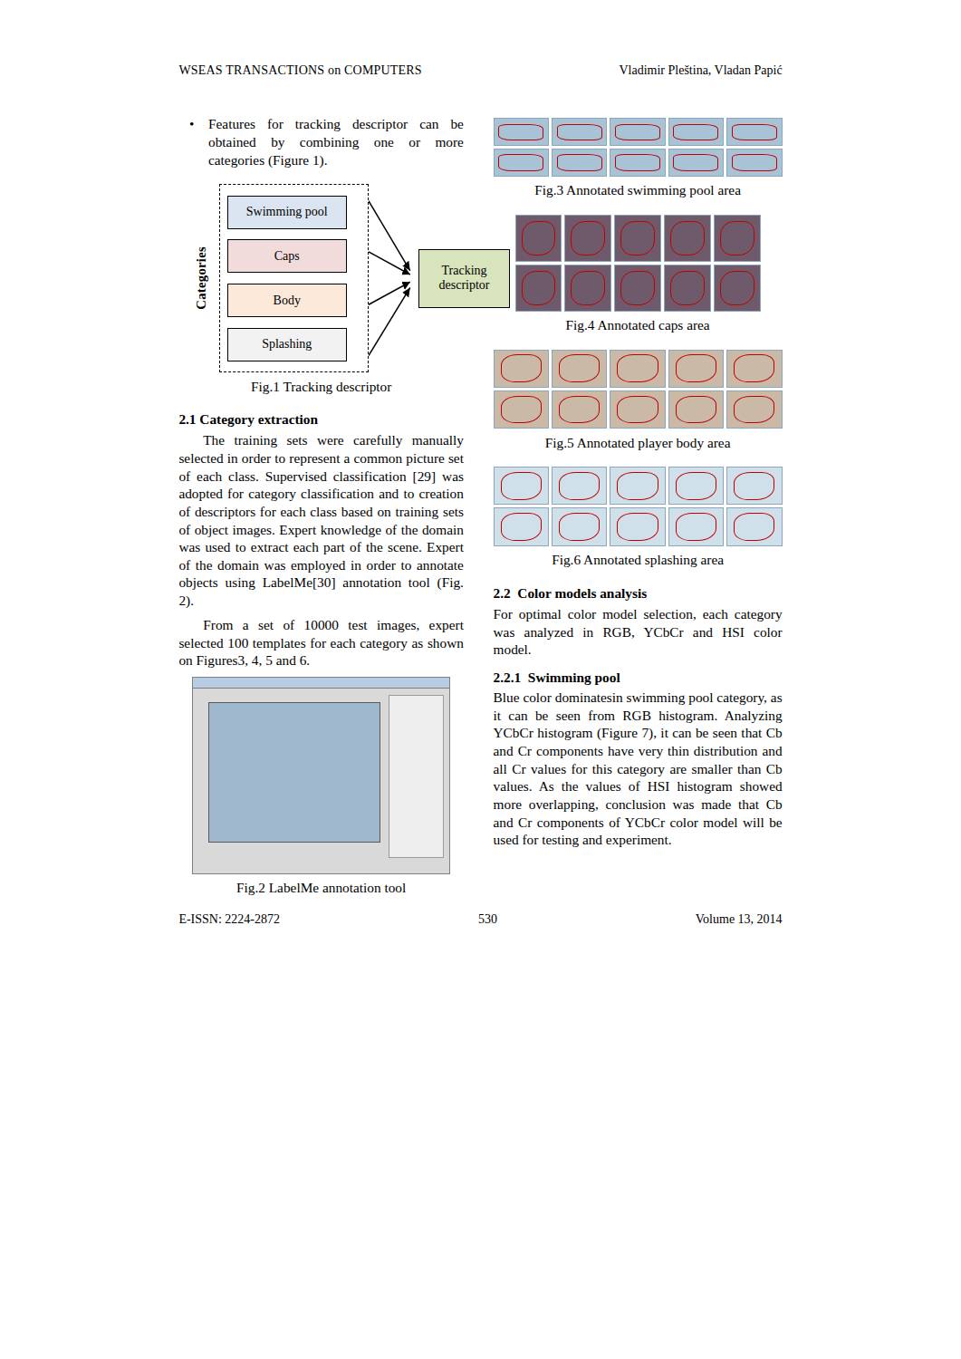WSEAS TRANSACTIONS on COMPUTERS
Vladimir Pleština, Vladan Papić
Features for tracking descriptor can be obtained by combining one or more categories (Figure 1).
Categories
Swimming pool
Caps
Body
Splashing
Tracking
descriptor
Fig.1 Tracking descriptor
2.1 Category extraction
The training sets were carefully manually selected in order to represent a common picture set of each class. Supervised classification [29] was adopted for category classification and to creation of descriptors for each class based on training sets of object images. Expert knowledge of the domain was used to extract each part of the scene. Expert of the domain was employed in order to annotate objects using LabelMe[30] annotation tool (Fig. 2).
From a set of 10000 test images, expert selected 100 templates for each category as shown on Figures3, 4, 5 and 6.
Fig.2 LabelMe annotation tool
Fig.3 Annotated swimming pool area
Fig.4 Annotated caps area
Fig.5 Annotated player body area
Fig.6 Annotated splashing area
2.2 Color models analysis
For optimal color model selection, each category was analyzed in RGB, YCbCr and HSI color model.
2.2.1 Swimming pool
Blue color dominatesin swimming pool category, as it can be seen from RGB histogram. Analyzing YCbCr histogram (Figure 7), it can be seen that Cb and Cr components have very thin distribution and all Cr values for this category are smaller than Cb values. As the values of HSI histogram showed more overlapping, conclusion was made that Cb and Cr components of YCbCr color model will be used for testing and experiment.
E-ISSN: 2224-2872
530
Volume 13, 2014